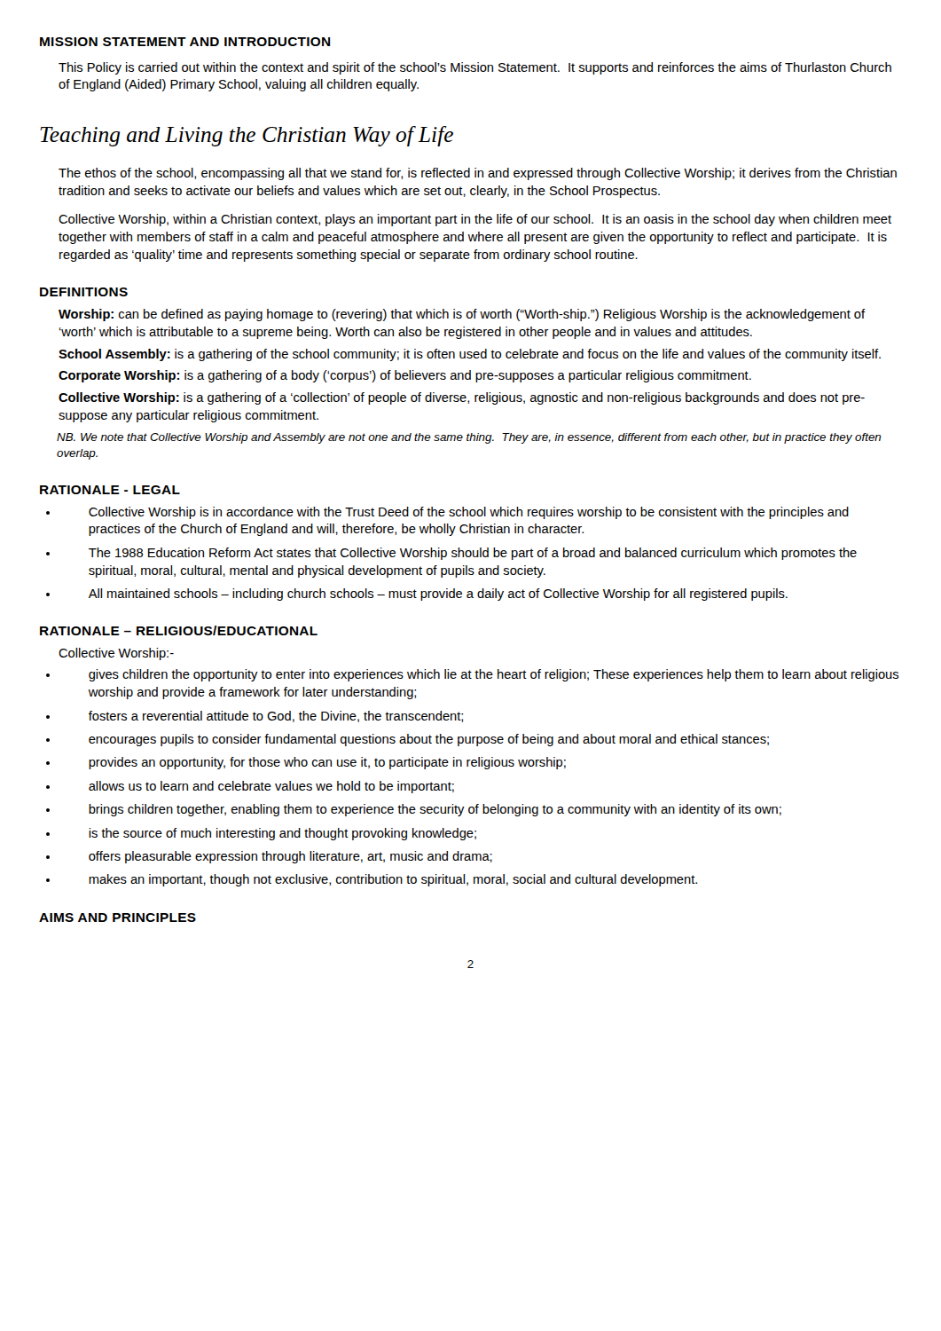MISSION STATEMENT AND INTRODUCTION
This Policy is carried out within the context and spirit of the school’s Mission Statement. It supports and reinforces the aims of Thurlaston Church of England (Aided) Primary School, valuing all children equally.
Teaching and Living the Christian Way of Life
The ethos of the school, encompassing all that we stand for, is reflected in and expressed through Collective Worship; it derives from the Christian tradition and seeks to activate our beliefs and values which are set out, clearly, in the School Prospectus.
Collective Worship, within a Christian context, plays an important part in the life of our school. It is an oasis in the school day when children meet together with members of staff in a calm and peaceful atmosphere and where all present are given the opportunity to reflect and participate. It is regarded as ‘quality’ time and represents something special or separate from ordinary school routine.
DEFINITIONS
Worship: can be defined as paying homage to (revering) that which is of worth (“Worth-ship.”) Religious Worship is the acknowledgement of ‘worth’ which is attributable to a supreme being. Worth can also be registered in other people and in values and attitudes.
School Assembly: is a gathering of the school community; it is often used to celebrate and focus on the life and values of the community itself.
Corporate Worship: is a gathering of a body (‘corpus’) of believers and pre-supposes a particular religious commitment.
Collective Worship: is a gathering of a ‘collection’ of people of diverse, religious, agnostic and non-religious backgrounds and does not pre-suppose any particular religious commitment.
NB. We note that Collective Worship and Assembly are not one and the same thing. They are, in essence, different from each other, but in practice they often overlap.
RATIONALE - LEGAL
Collective Worship is in accordance with the Trust Deed of the school which requires worship to be consistent with the principles and practices of the Church of England and will, therefore, be wholly Christian in character.
The 1988 Education Reform Act states that Collective Worship should be part of a broad and balanced curriculum which promotes the spiritual, moral, cultural, mental and physical development of pupils and society.
All maintained schools – including church schools – must provide a daily act of Collective Worship for all registered pupils.
RATIONALE – RELIGIOUS/EDUCATIONAL
Collective Worship:-
gives children the opportunity to enter into experiences which lie at the heart of religion; These experiences help them to learn about religious worship and provide a framework for later understanding;
fosters a reverential attitude to God, the Divine, the transcendent;
encourages pupils to consider fundamental questions about the purpose of being and about moral and ethical stances;
provides an opportunity, for those who can use it, to participate in religious worship;
allows us to learn and celebrate values we hold to be important;
brings children together, enabling them to experience the security of belonging to a community with an identity of its own;
is the source of much interesting and thought provoking knowledge;
offers pleasurable expression through literature, art, music and drama;
makes an important, though not exclusive, contribution to spiritual, moral, social and cultural development.
AIMS AND PRINCIPLES
2